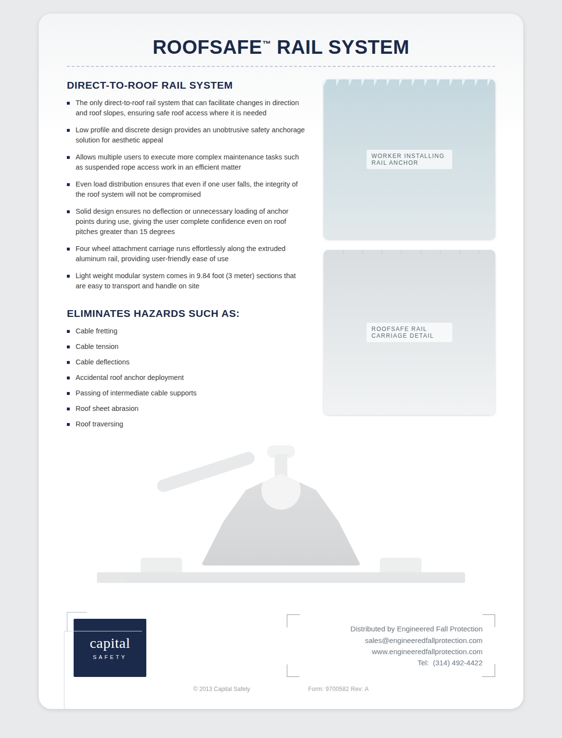ROOFSAFE™ RAIL SYSTEM
Direct-to-Roof Rail System
The only direct-to-roof rail system that can facilitate changes in direction and roof slopes, ensuring safe roof access where it is needed
Low profile and discrete design provides an unobtrusive safety anchorage solution for aesthetic appeal
Allows multiple users to execute more complex maintenance tasks such as suspended rope access work in an efficient matter
Even load distribution ensures that even if one user falls, the integrity of the roof system will not be compromised
Solid design ensures no deflection or unnecessary loading of anchor points during use, giving the user complete confidence even on roof pitches greater than 15 degrees
Four wheel attachment carriage runs effortlessly along the extruded aluminum rail, providing user-friendly ease of use
Light weight modular system comes in 9.84 foot (3 meter) sections that are easy to transport and handle on site
Eliminates Hazards Such As:
Cable fretting
Cable tension
Cable deflections
Accidental roof anchor deployment
Passing of intermediate cable supports
Roof sheet abrasion
Roof traversing
Worker installing rail anchor
RoofSafe rail carriage detail
capital Safety
Distributed by Engineered Fall Protection
sales@engineeredfallprotection.com
www.engineeredfallprotection.com
Tel: (314) 492-4422
© 2013 Capital Safety Form: 9700582 Rev: A